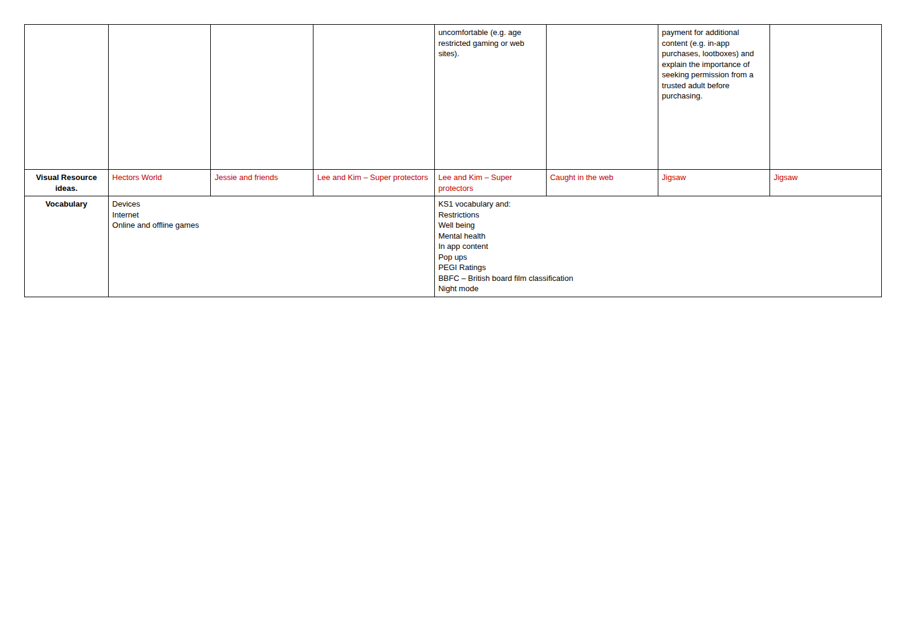| | | | | uncomfortable (e.g. age restricted gaming or web sites). | | payment for additional content (e.g. in-app purchases, lootboxes) and explain the importance of seeking permission from a trusted adult before purchasing. | |
| Visual Resource ideas. | Hectors World | Jessie and friends | Lee and Kim – Super protectors | Lee and Kim – Super protectors | Caught in the web | Jigsaw | Jigsaw |
| Vocabulary | Devices Internet Online and offline games | KS1 vocabulary and: Restrictions Well being Mental health In app content Pop ups PEGI Ratings BBFC – British board film classification Night mode |